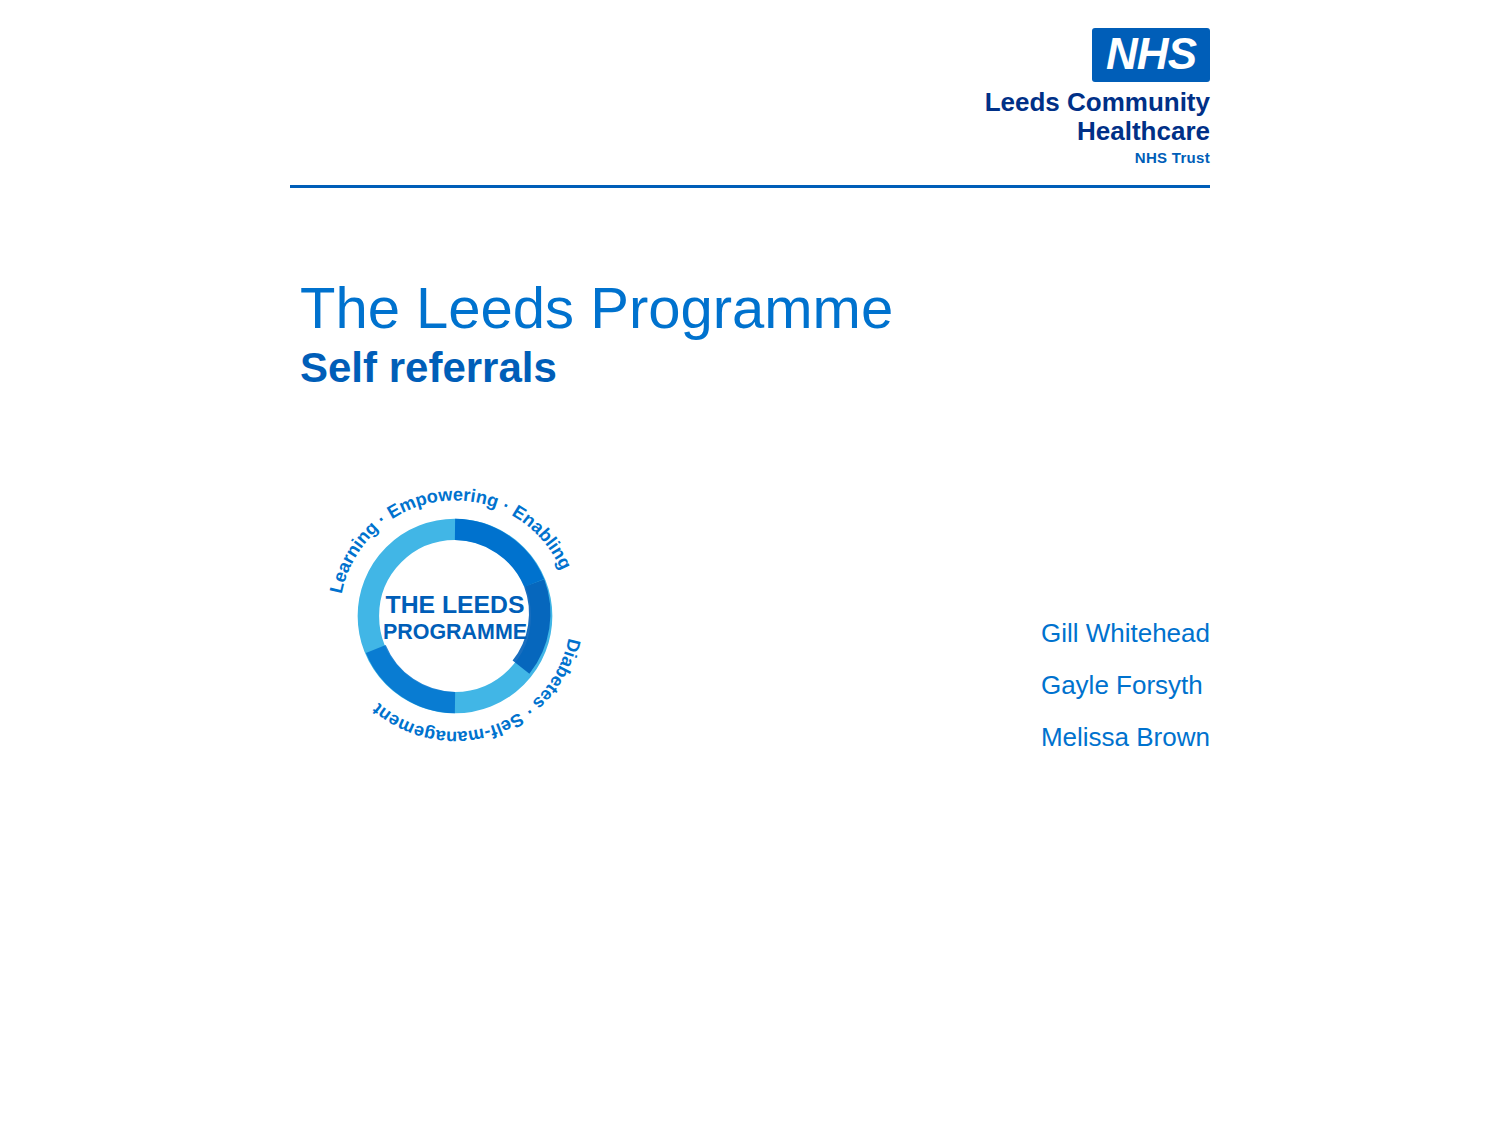NHS
Leeds Community
Healthcare
NHS Trust
The Leeds Programme
Self referrals
THE LEEDS PROGRAMME Learning · Empowering · Enabling Diabetes · Self-management
Gill Whitehead
Gayle Forsyth
Melissa Brown